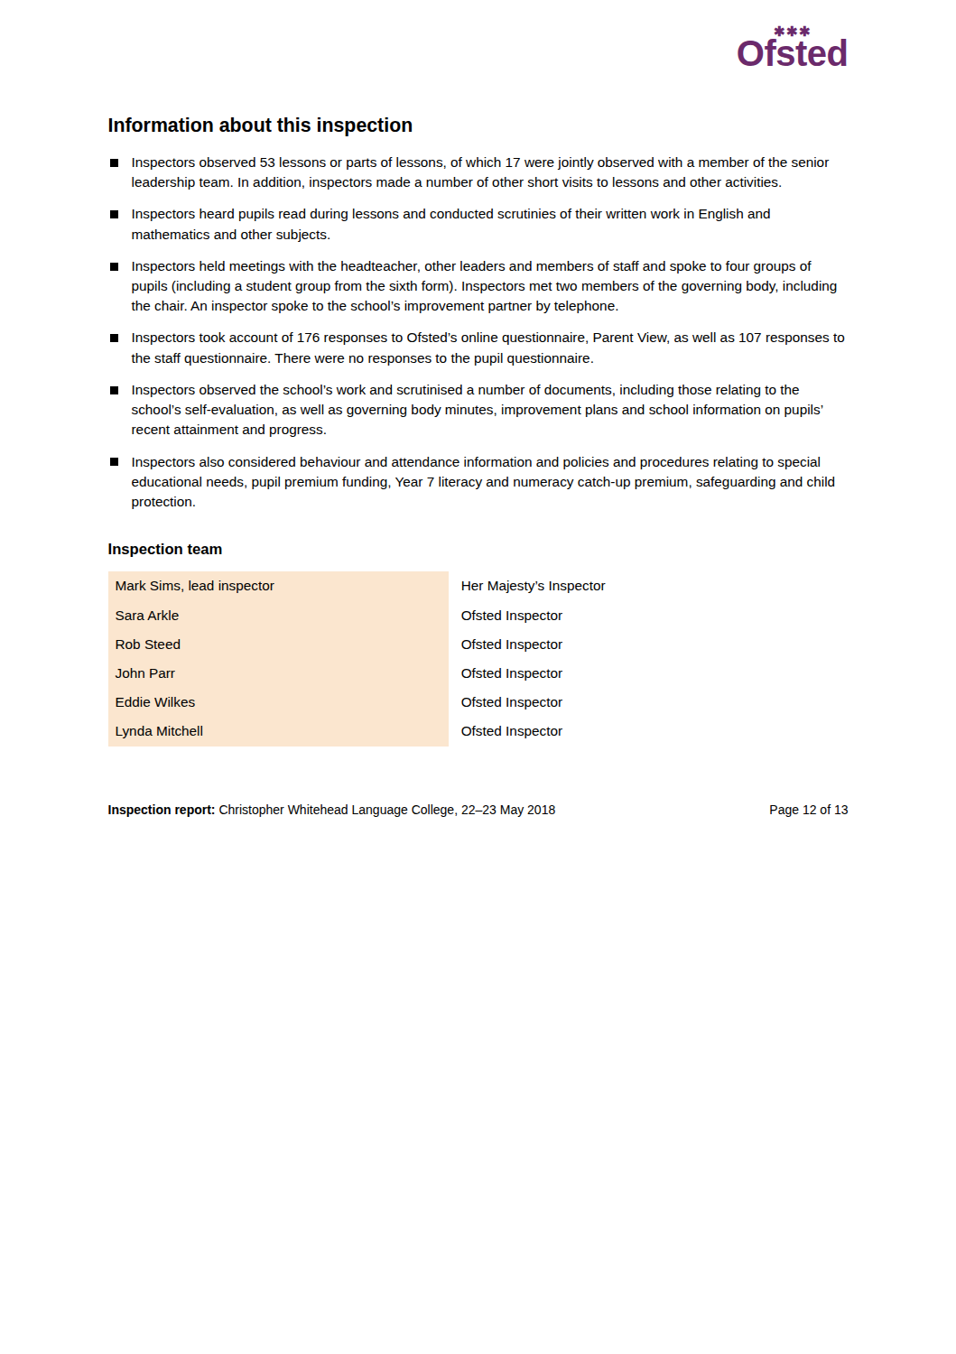✱✱✱ Ofsted
Information about this inspection
Inspectors observed 53 lessons or parts of lessons, of which 17 were jointly observed with a member of the senior leadership team. In addition, inspectors made a number of other short visits to lessons and other activities.
Inspectors heard pupils read during lessons and conducted scrutinies of their written work in English and mathematics and other subjects.
Inspectors held meetings with the headteacher, other leaders and members of staff and spoke to four groups of pupils (including a student group from the sixth form). Inspectors met two members of the governing body, including the chair. An inspector spoke to the school’s improvement partner by telephone.
Inspectors took account of 176 responses to Ofsted’s online questionnaire, Parent View, as well as 107 responses to the staff questionnaire. There were no responses to the pupil questionnaire.
Inspectors observed the school’s work and scrutinised a number of documents, including those relating to the school’s self-evaluation, as well as governing body minutes, improvement plans and school information on pupils’ recent attainment and progress.
Inspectors also considered behaviour and attendance information and policies and procedures relating to special educational needs, pupil premium funding, Year 7 literacy and numeracy catch-up premium, safeguarding and child protection.
Inspection team
| Mark Sims, lead inspector | Her Majesty’s Inspector |
| Sara Arkle | Ofsted Inspector |
| Rob Steed | Ofsted Inspector |
| John Parr | Ofsted Inspector |
| Eddie Wilkes | Ofsted Inspector |
| Lynda Mitchell | Ofsted Inspector |
Inspection report: Christopher Whitehead Language College, 22–23 May 2018
Page 12 of 13